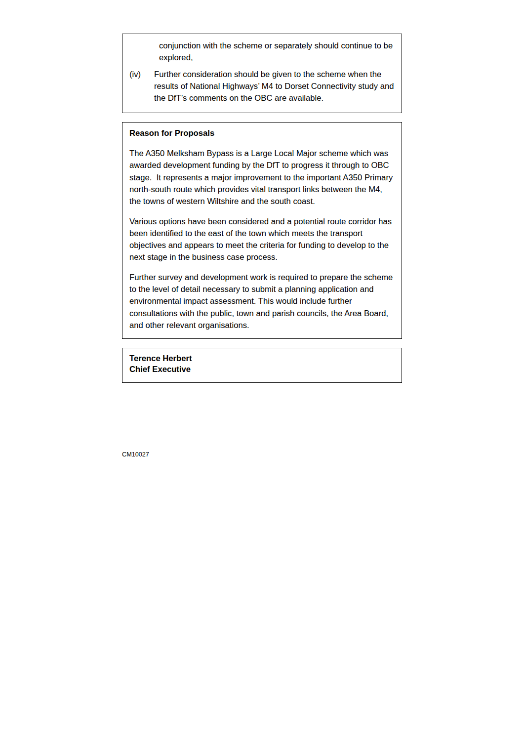conjunction with the scheme or separately should continue to be explored,
(iv) Further consideration should be given to the scheme when the results of National Highways’ M4 to Dorset Connectivity study and the DfT’s comments on the OBC are available.
Reason for Proposals
The A350 Melksham Bypass is a Large Local Major scheme which was awarded development funding by the DfT to progress it through to OBC stage. It represents a major improvement to the important A350 Primary north-south route which provides vital transport links between the M4, the towns of western Wiltshire and the south coast.
Various options have been considered and a potential route corridor has been identified to the east of the town which meets the transport objectives and appears to meet the criteria for funding to develop to the next stage in the business case process.
Further survey and development work is required to prepare the scheme to the level of detail necessary to submit a planning application and environmental impact assessment. This would include further consultations with the public, town and parish councils, the Area Board, and other relevant organisations.
Terence Herbert
Chief Executive
CM10027